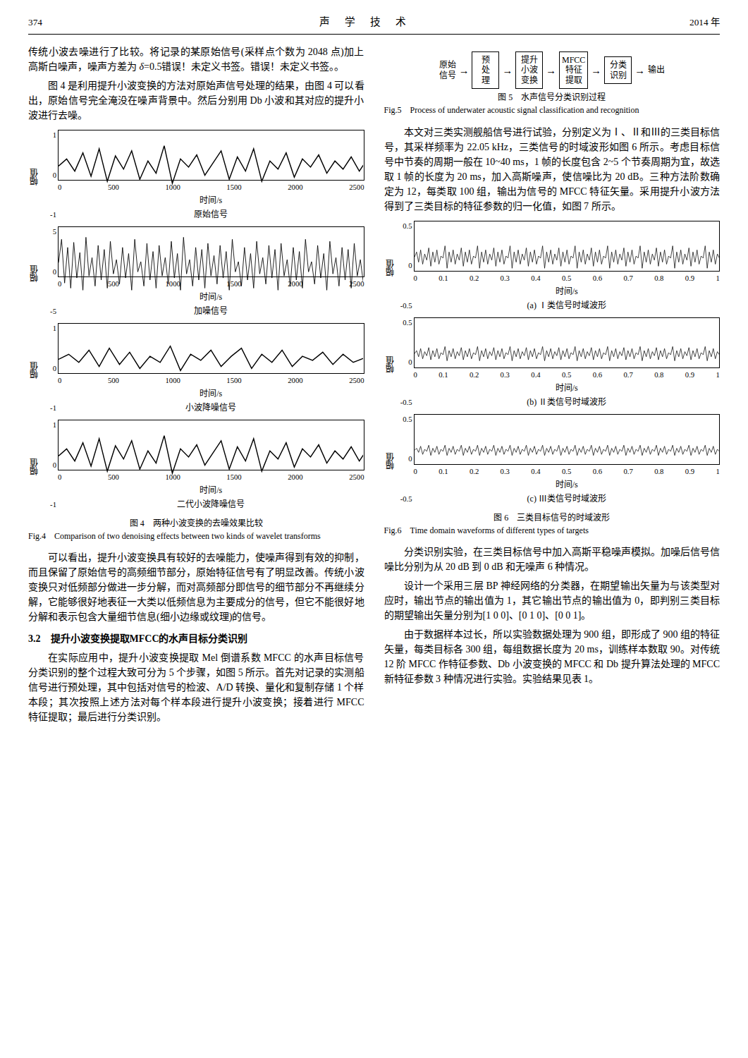374 声 学 技 术 2014 年
传统小波去噪进行了比较。将记录的某原始信号(采样点个数为 2048 点)加上高斯白噪声，噪声方差为 δ=0.5错误！未定义书签。错误！未定义书签。。
图 4 是利用提升小波变换的方法对原始声信号处理的结果，由图 4 可以看出，原始信号完全淹没在噪声背景中。然后分别用 Db 小波和其对应的提升小波进行去噪。
幅值
10-1
05001000150020002500
时间/s
原始信号
幅值
50-5
05001000150020002500
时间/s
加噪信号
幅值
10-1
05001000150020002500
时间/s
小波降噪信号
幅值
10-1
05001000150020002500
时间/s
二代小波降噪信号
图 4　两种小波变换的去噪效果比较 Fig.4　Comparison of two denoising effects between two kinds of wavelet transforms
可以看出，提升小波变换具有较好的去噪能力，使噪声得到有效的抑制，而且保留了原始信号的高频细节部分，原始特征信号有了明显改善。传统小波变换只对低频部分做进一步分解，而对高频部分即信号的细节部分不再继续分解，它能够很好地表征一大类以低频信息为主要成分的信号，但它不能很好地分解和表示包含大量细节信息(细小边缘或纹理)的信号。
3.2　提升小波变换提取MFCC的水声目标分类识别
在实际应用中，提升小波变换提取 Mel 倒谱系数 MFCC 的水声目标信号分类识别的整个过程大致可分为 5 个步骤，如图 5 所示。首先对记录的实测船信号进行预处理，其中包括对信号的检波、A/D 转换、量化和复制存储 1 个样本段；其次按照上述方法对每个样本段进行提升小波变换；接着进行 MFCC 特征提取；最后进行分类识别。
原始
信号
→
预
处
理
→
提升
小波
变换
→
MFCC
特征
提取
→
分类
识别
→
输出
图 5　水声信号分类识别过程 Fig.5　Process of underwater acoustic signal classification and recognition
本文对三类实测舰船信号进行试验，分别定义为Ⅰ、Ⅱ和Ⅲ的三类目标信号，其采样频率为 22.05 kHz，三类信号的时域波形如图 6 所示。考虑目标信号中节奏的周期一般在 10~40 ms，1 帧的长度包含 2~5 个节奏周期为宜，故选取 1 帧的长度为 20 ms，加入高斯噪声，使信噪比为 20 dB。三种方法阶数确定为 12，每类取 100 组，输出为信号的 MFCC 特征矢量。采用提升小波方法得到了三类目标的特征参数的归一化值，如图 7 所示。
幅值
0.50-0.5
00.10.20.30.40.50.60.70.80.91
时间/s
(a) Ⅰ类信号时域波形
幅值
0.50-0.5
00.10.20.30.40.50.60.70.80.91
时间/s
(b) Ⅱ类信号时域波形
幅值
0.50-0.5
00.10.20.30.40.50.60.70.80.91
时间/s
(c) Ⅲ类信号时域波形
图 6　三类目标信号的时域波形 Fig.6　Time domain waveforms of different types of targets
分类识别实验，在三类目标信号中加入高斯平稳噪声模拟。加噪后信号信噪比分别为从 20 dB 到 0 dB 和无噪声 6 种情况。
设计一个采用三层 BP 神经网络的分类器，在期望输出矢量为与该类型对应时，输出节点的输出值为 1，其它输出节点的输出值为 0，即判别三类目标的期望输出矢量分别为[1 0 0]、[0 1 0]、[0 0 1]。
由于数据样本过长，所以实验数据处理为 900 组，即形成了 900 组的特征矢量，每类目标各 300 组，每组数据长度为 20 ms，训练样本数取 90。对传统 12 阶 MFCC 作特征参数、Db 小波变换的 MFCC 和 Db 提升算法处理的 MFCC 新特征参数 3 种情况进行实验。实验结果见表 1。